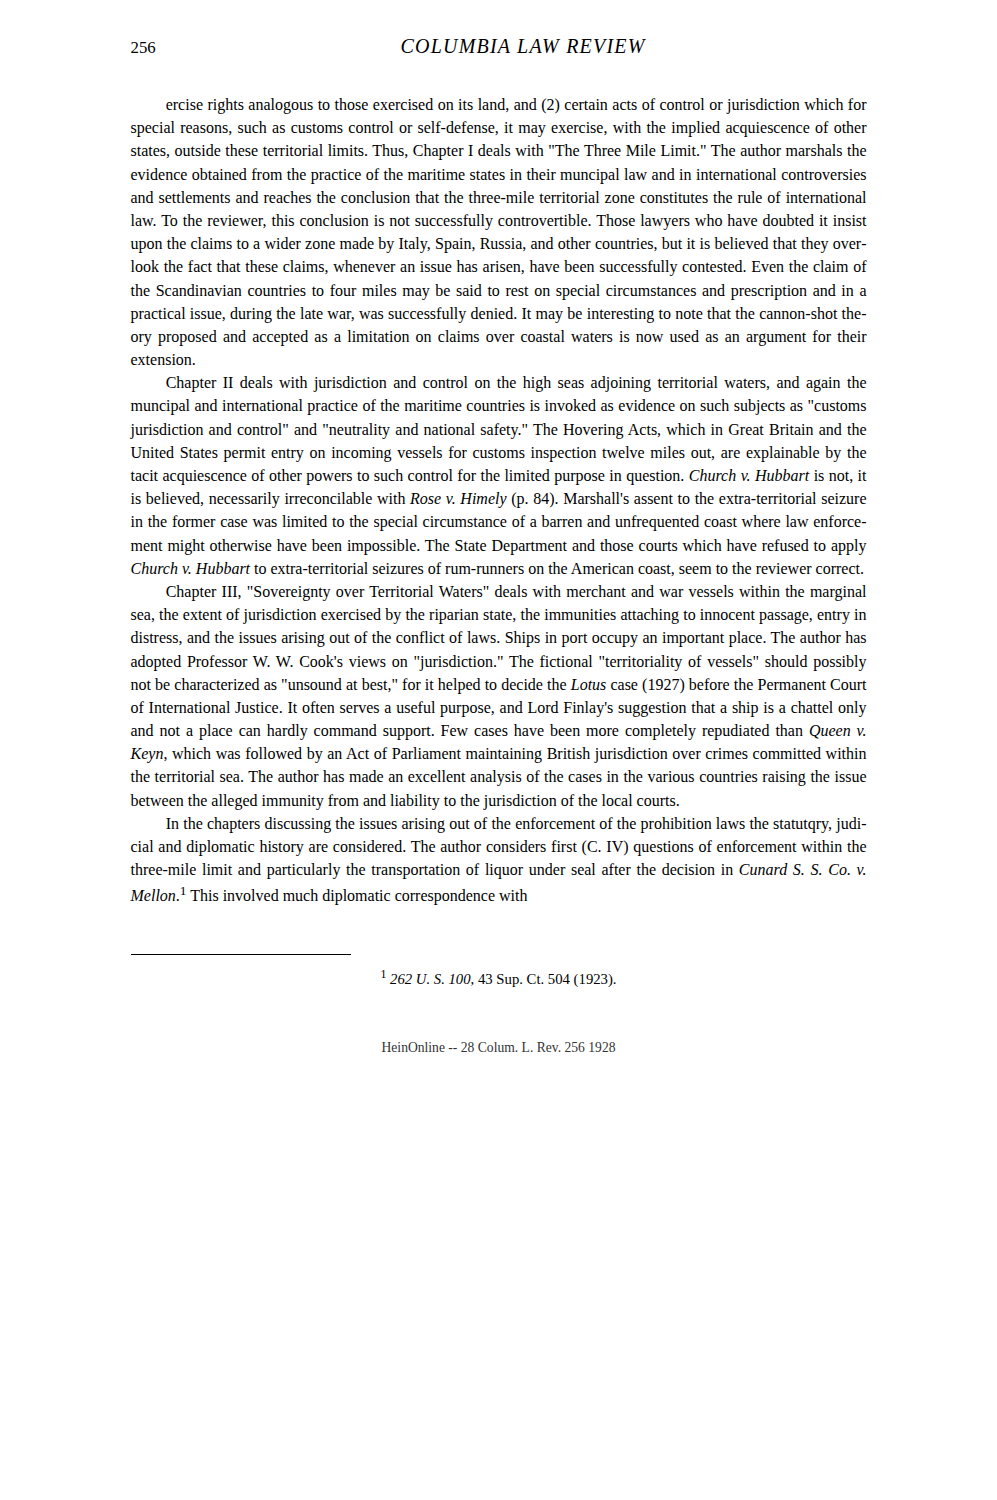256
COLUMBIA LAW REVIEW
ercise rights analogous to those exercised on its land, and (2) certain acts of control or jurisdiction which for special reasons, such as customs control or self-defense, it may exercise, with the implied acquiescence of other states, outside these territorial limits. Thus, Chapter I deals with "The Three Mile Limit." The author marshals the evidence obtained from the practice of the maritime states in their muncipal law and in international controversies and settlements and reaches the conclusion that the three-mile territorial zone constitutes the rule of international law. To the reviewer, this conclusion is not successfully controvertible. Those lawyers who have doubted it insist upon the claims to a wider zone made by Italy, Spain, Russia, and other countries, but it is believed that they overlook the fact that these claims, whenever an issue has arisen, have been successfully contested. Even the claim of the Scandinavian countries to four miles may be said to rest on special circumstances and prescription and in a practical issue, during the late war, was successfully denied. It may be interesting to note that the cannon-shot theory proposed and accepted as a limitation on claims over coastal waters is now used as an argument for their extension.
Chapter II deals with jurisdiction and control on the high seas adjoining territorial waters, and again the muncipal and international practice of the maritime countries is invoked as evidence on such subjects as "customs jurisdiction and control" and "neutrality and national safety." The Hovering Acts, which in Great Britain and the United States permit entry on incoming vessels for customs inspection twelve miles out, are explainable by the tacit acquiescence of other powers to such control for the limited purpose in question. Church v. Hubbart is not, it is believed, necessarily irreconcilable with Rose v. Himely (p. 84). Marshall's assent to the extra-territorial seizure in the former case was limited to the special circumstance of a barren and unfrequented coast where law enforcement might otherwise have been impossible. The State Department and those courts which have refused to apply Church v. Hubbart to extra-territorial seizures of rum-runners on the American coast, seem to the reviewer correct.
Chapter III, "Sovereignty over Territorial Waters" deals with merchant and war vessels within the marginal sea, the extent of jurisdiction exercised by the riparian state, the immunities attaching to innocent passage, entry in distress, and the issues arising out of the conflict of laws. Ships in port occupy an important place. The author has adopted Professor W. W. Cook's views on "jurisdiction." The fictional "territoriality of vessels" should possibly not be characterized as "unsound at best," for it helped to decide the Lotus case (1927) before the Permanent Court of International Justice. It often serves a useful purpose, and Lord Finlay's suggestion that a ship is a chattel only and not a place can hardly command support. Few cases have been more completely repudiated than Queen v. Keyn, which was followed by an Act of Parliament maintaining British jurisdiction over crimes committed within the territorial sea. The author has made an excellent analysis of the cases in the various countries raising the issue between the alleged immunity from and liability to the jurisdiction of the local courts.
In the chapters discussing the issues arising out of the enforcement of the prohibition laws the statutqry, judicial and diplomatic history are considered. The author considers first (C. IV) questions of enforcement within the three-mile limit and particularly the transportation of liquor under seal after the decision in Cunard S. S. Co. v. Mellon.1 This involved much diplomatic correspondence with
1 262 U. S. 100, 43 Sup. Ct. 504 (1923).
HeinOnline -- 28 Colum. L. Rev. 256 1928